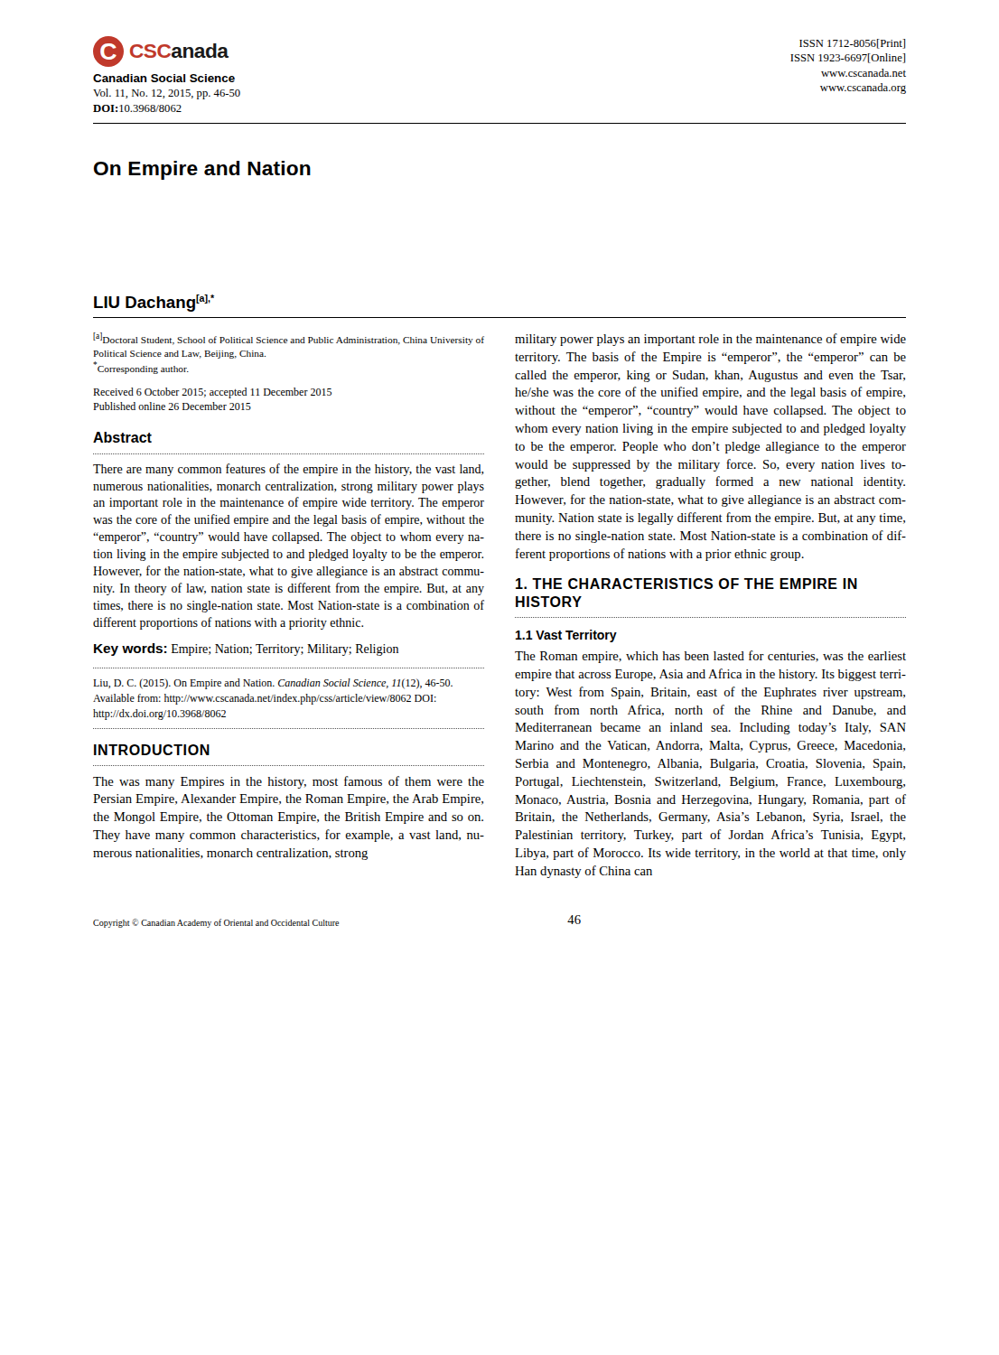C
CSC anada
Canadian Social Science
Vol. 11, No. 12, 2015, pp. 46-50
DOI: 10.3968/8062
ISSN 1712-8056[Print]
ISSN 1923-6697[Online]
www.cscanada.net
www.cscanada.org
On Empire and Nation
LIU Dachang[a],*
[a]Doctoral Student, School of Political Science and Public Administration, China University of Political Science and Law, Beijing, China.
*Corresponding author.
Received 6 October 2015; accepted 11 December 2015
Published online 26 December 2015
Abstract
There are many common features of the empire in the history, the vast land, numerous nationalities, monarch centralization, strong military power plays an important role in the maintenance of empire wide territory. The emperor was the core of the unified empire and the legal basis of empire, without the “emperor”, “country” would have collapsed. The object to whom every nation living in the empire subjected to and pledged loyalty to be the emperor. However, for the nation-state, what to give allegiance is an abstract community. In theory of law, nation state is different from the empire. But, at any times, there is no single-nation state. Most Nation-state is a combination of different proportions of nations with a priority ethnic.
Key words: Empire; Nation; Territory; Military; Religion
Liu, D. C. (2015). On Empire and Nation. Canadian Social Science, 11(12), 46-50. Available from: http://www.cscanada.net/index.php/css/article/view/8062 DOI: http://dx.doi.org/10.3968/8062
INTRODUCTION
The was many Empires in the history, most famous of them were the Persian Empire, Alexander Empire, the Roman Empire, the Arab Empire, the Mongol Empire, the Ottoman Empire, the British Empire and so on. They have many common characteristics, for example, a vast land, numerous nationalities, monarch centralization, strong
military power plays an important role in the maintenance of empire wide territory. The basis of the Empire is “emperor”, the “emperor” can be called the emperor, king or Sudan, khan, Augustus and even the Tsar, he/she was the core of the unified empire, and the legal basis of empire, without the “emperor”, “country” would have collapsed. The object to whom every nation living in the empire subjected to and pledged loyalty to be the emperor. People who don’t pledge allegiance to the emperor would be suppressed by the military force. So, every nation lives together, blend together, gradually formed a new national identity. However, for the nation-state, what to give allegiance is an abstract community. Nation state is legally different from the empire. But, at any time, there is no single-nation state. Most Nation-state is a combination of different proportions of nations with a prior ethnic group.
1. THE CHARACTERISTICS OF THE EMPIRE IN HISTORY
1.1 Vast Territory
The Roman empire, which has been lasted for centuries, was the earliest empire that across Europe, Asia and Africa in the history. Its biggest territory: West from Spain, Britain, east of the Euphrates river upstream, south from north Africa, north of the Rhine and Danube, and Mediterranean became an inland sea. Including today’s Italy, SAN Marino and the Vatican, Andorra, Malta, Cyprus, Greece, Macedonia, Serbia and Montenegro, Albania, Bulgaria, Croatia, Slovenia, Spain, Portugal, Liechtenstein, Switzerland, Belgium, France, Luxembourg, Monaco, Austria, Bosnia and Herzegovina, Hungary, Romania, part of Britain, the Netherlands, Germany, Asia’s Lebanon, Syria, Israel, the Palestinian territory, Turkey, part of Jordan Africa’s Tunisia, Egypt, Libya, part of Morocco. Its wide territory, in the world at that time, only Han dynasty of China can
Copyright © Canadian Academy of Oriental and Occidental Culture
46